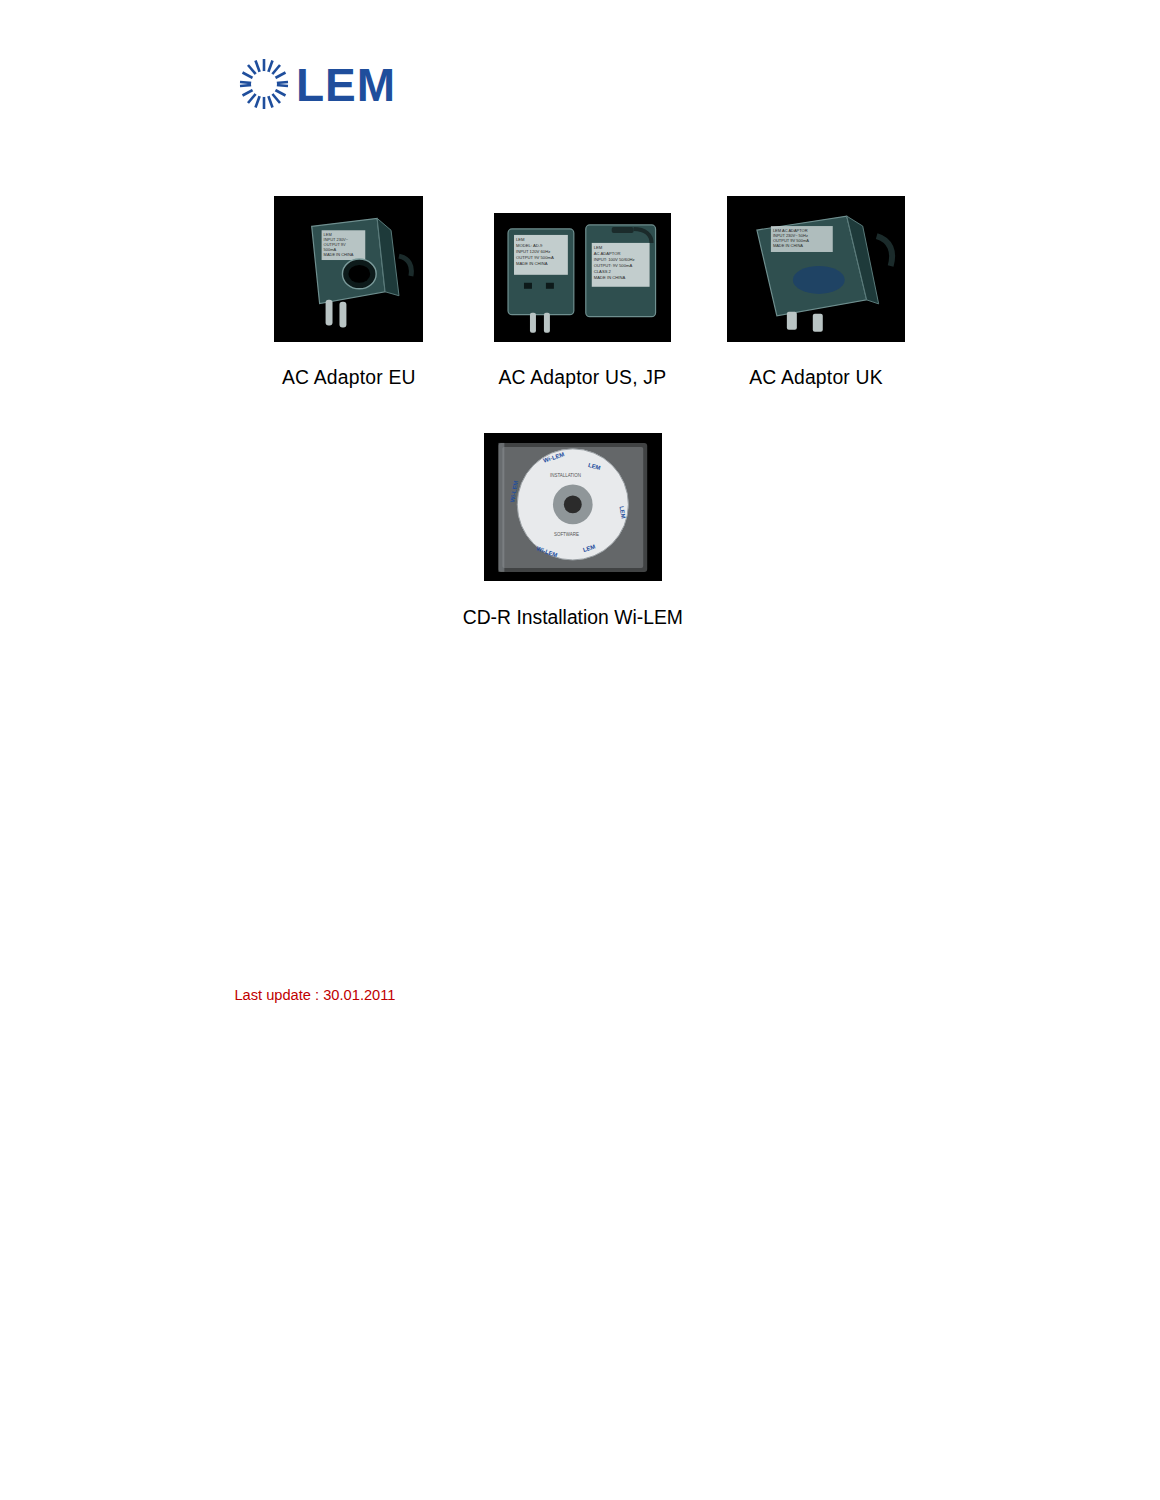LEM
LEM INPUT 230V~ OUTPUT 9V 500mA MADE IN CHINA
AC Adaptor EU
LEM MODEL: AD-9 INPUT 120V 60Hz OUTPUT 9V 500mA MADE IN CHINA LEM AC ADAPTOR INPUT: 100V 50/60Hz OUTPUT: 9V 500mA CLASS 2 MADE IN CHINA
AC Adaptor US, JP
LEM AC ADAPTOR INPUT 230V~ 50Hz OUTPUT 9V 500mA MADE IN CHINA
AC Adaptor UK
Wi-LEM LEM Wi-LEM LEM Wi-LEM LEM INSTALLATION SOFTWARE
CD-R Installation Wi-LEM
Last update : 30.01.2011